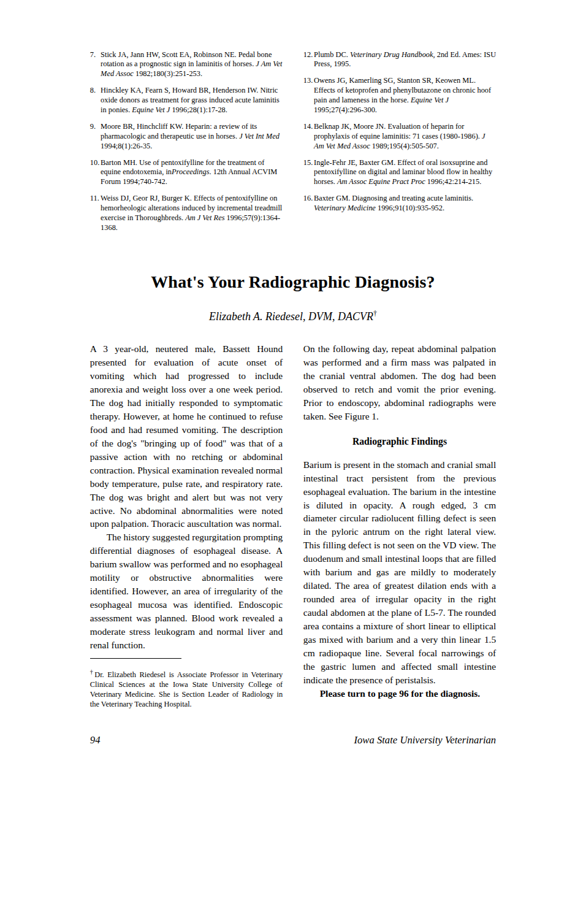7. Stick JA, Jann HW, Scott EA, Robinson NE. Pedal bone rotation as a prognostic sign in laminitis of horses. J Am Vet Med Assoc 1982;180(3):251-253.
8. Hinckley KA, Fearn S, Howard BR, Henderson IW. Nitric oxide donors as treatment for grass induced acute laminitis in ponies. Equine Vet J 1996;28(1):17-28.
9. Moore BR, Hinchcliff KW. Heparin: a review of its pharmacologic and therapeutic use in horses. J Vet Int Med 1994;8(1):26-35.
10. Barton MH. Use of pentoxifylline for the treatment of equine endotoxemia, inProceedings. 12th Annual ACVIM Forum 1994;740-742.
11. Weiss DJ, Geor RJ, Burger K. Effects of pentoxifylline on hemorheologic alterations induced by incremental treadmill exercise in Thoroughbreds. Am J Vet Res 1996;57(9):1364-1368.
12. Plumb DC. Veterinary Drug Handbook, 2nd Ed. Ames: ISU Press, 1995.
13. Owens JG, Kamerling SG, Stanton SR, Keowen ML. Effects of ketoprofen and phenylbutazone on chronic hoof pain and lameness in the horse. Equine Vet J 1995;27(4):296-300.
14. Belknap JK, Moore JN. Evaluation of heparin for prophylaxis of equine laminitis: 71 cases (1980-1986). J Am Vet Med Assoc 1989;195(4):505-507.
15. Ingle-Fehr JE, Baxter GM. Effect of oral isoxsuprine and pentoxifylline on digital and laminar blood flow in healthy horses. Am Assoc Equine Pract Proc 1996;42:214-215.
16. Baxter GM. Diagnosing and treating acute laminitis. Veterinary Medicine 1996;91(10):935-952.
What's Your Radiographic Diagnosis?
Elizabeth A. Riedesel, DVM, DACVR†
A 3 year-old, neutered male, Bassett Hound presented for evaluation of acute onset of vomiting which had progressed to include anorexia and weight loss over a one week period. The dog had initially responded to symptomatic therapy. However, at home he continued to refuse food and had resumed vomiting. The description of the dog's "bringing up of food" was that of a passive action with no retching or abdominal contraction. Physical examination revealed normal body temperature, pulse rate, and respiratory rate. The dog was bright and alert but was not very active. No abdominal abnormalities were noted upon palpation. Thoracic auscultation was normal.
The history suggested regurgitation prompting differential diagnoses of esophageal disease. A barium swallow was performed and no esophageal motility or obstructive abnormalities were identified. However, an area of irregularity of the esophageal mucosa was identified. Endoscopic assessment was planned. Blood work revealed a moderate stress leukogram and normal liver and renal function.
†Dr. Elizabeth Riedesel is Associate Professor in Veterinary Clinical Sciences at the Iowa State University College of Veterinary Medicine. She is Section Leader of Radiology in the Veterinary Teaching Hospital.
On the following day, repeat abdominal palpation was performed and a firm mass was palpated in the cranial ventral abdomen. The dog had been observed to retch and vomit the prior evening. Prior to endoscopy, abdominal radiographs were taken. See Figure 1.
Radiographic Findings
Barium is present in the stomach and cranial small intestinal tract persistent from the previous esophageal evaluation. The barium in the intestine is diluted in opacity. A rough edged, 3 cm diameter circular radiolucent filling defect is seen in the pyloric antrum on the right lateral view. This filling defect is not seen on the VD view. The duodenum and small intestinal loops that are filled with barium and gas are mildly to moderately dilated. The area of greatest dilation ends with a rounded area of irregular opacity in the right caudal abdomen at the plane of L5-7. The rounded area contains a mixture of short linear to elliptical gas mixed with barium and a very thin linear 1.5 cm radiopaque line. Several focal narrowings of the gastric lumen and affected small intestine indicate the presence of peristalsis.
Please turn to page 96 for the diagnosis.
94
Iowa State University Veterinarian